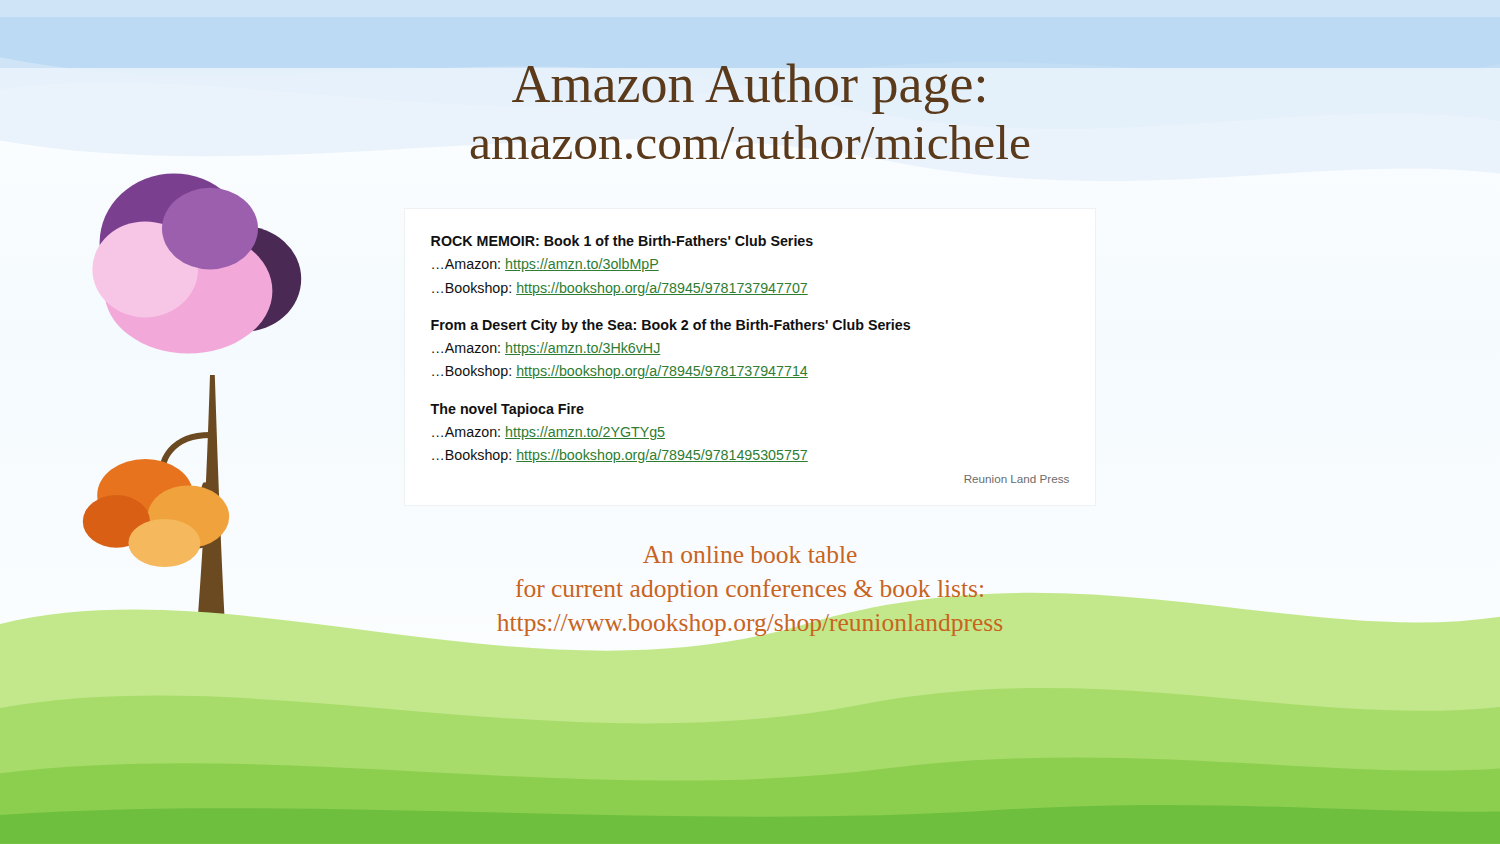Amazon Author page: amazon.com/author/michele
ROCK MEMOIR: Book 1 of the Birth-Fathers' Club Series
…Amazon: https://amzn.to/3olbMpP
…Bookshop: https://bookshop.org/a/78945/9781737947707
From a Desert City by the Sea: Book 2 of the Birth-Fathers' Club Series
…Amazon: https://amzn.to/3Hk6vHJ
…Bookshop: https://bookshop.org/a/78945/9781737947714
The novel Tapioca Fire
…Amazon: https://amzn.to/2YGTYg5
…Bookshop: https://bookshop.org/a/78945/9781495305757
Reunion Land Press
An online book table
for current adoption conferences & book lists:
https://www.bookshop.org/shop/reunionlandpress